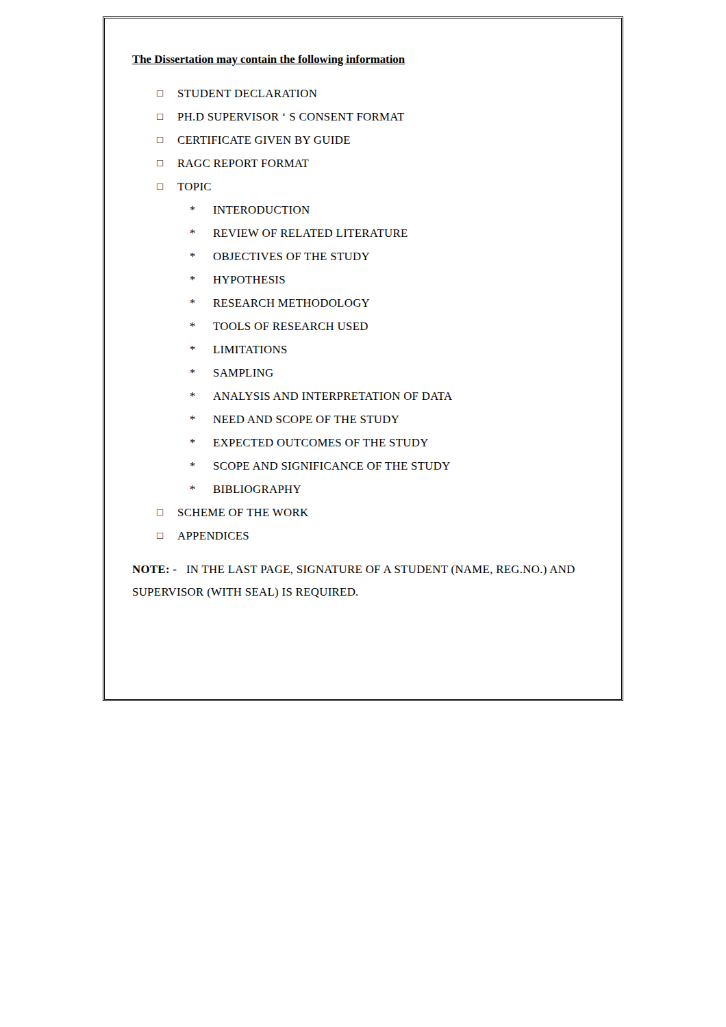The Dissertation may contain the following information
STUDENT DECLARATION
PH.D SUPERVISOR ‘ S CONSENT FORMAT
CERTIFICATE GIVEN BY GUIDE
RAGC REPORT FORMAT
TOPIC
INTERODUCTION
REVIEW OF RELATED LITERATURE
OBJECTIVES OF THE STUDY
HYPOTHESIS
RESEARCH METHODOLOGY
TOOLS OF RESEARCH USED
LIMITATIONS
SAMPLING
ANALYSIS AND INTERPRETATION OF DATA
NEED AND SCOPE OF THE STUDY
EXPECTED OUTCOMES OF THE STUDY
SCOPE AND SIGNIFICANCE OF THE STUDY
BIBLIOGRAPHY
SCHEME OF THE WORK
APPENDICES
NOTE: - IN THE LAST PAGE, SIGNATURE OF A STUDENT (NAME, REG.NO.) AND SUPERVISOR (WITH SEAL) IS REQUIRED.